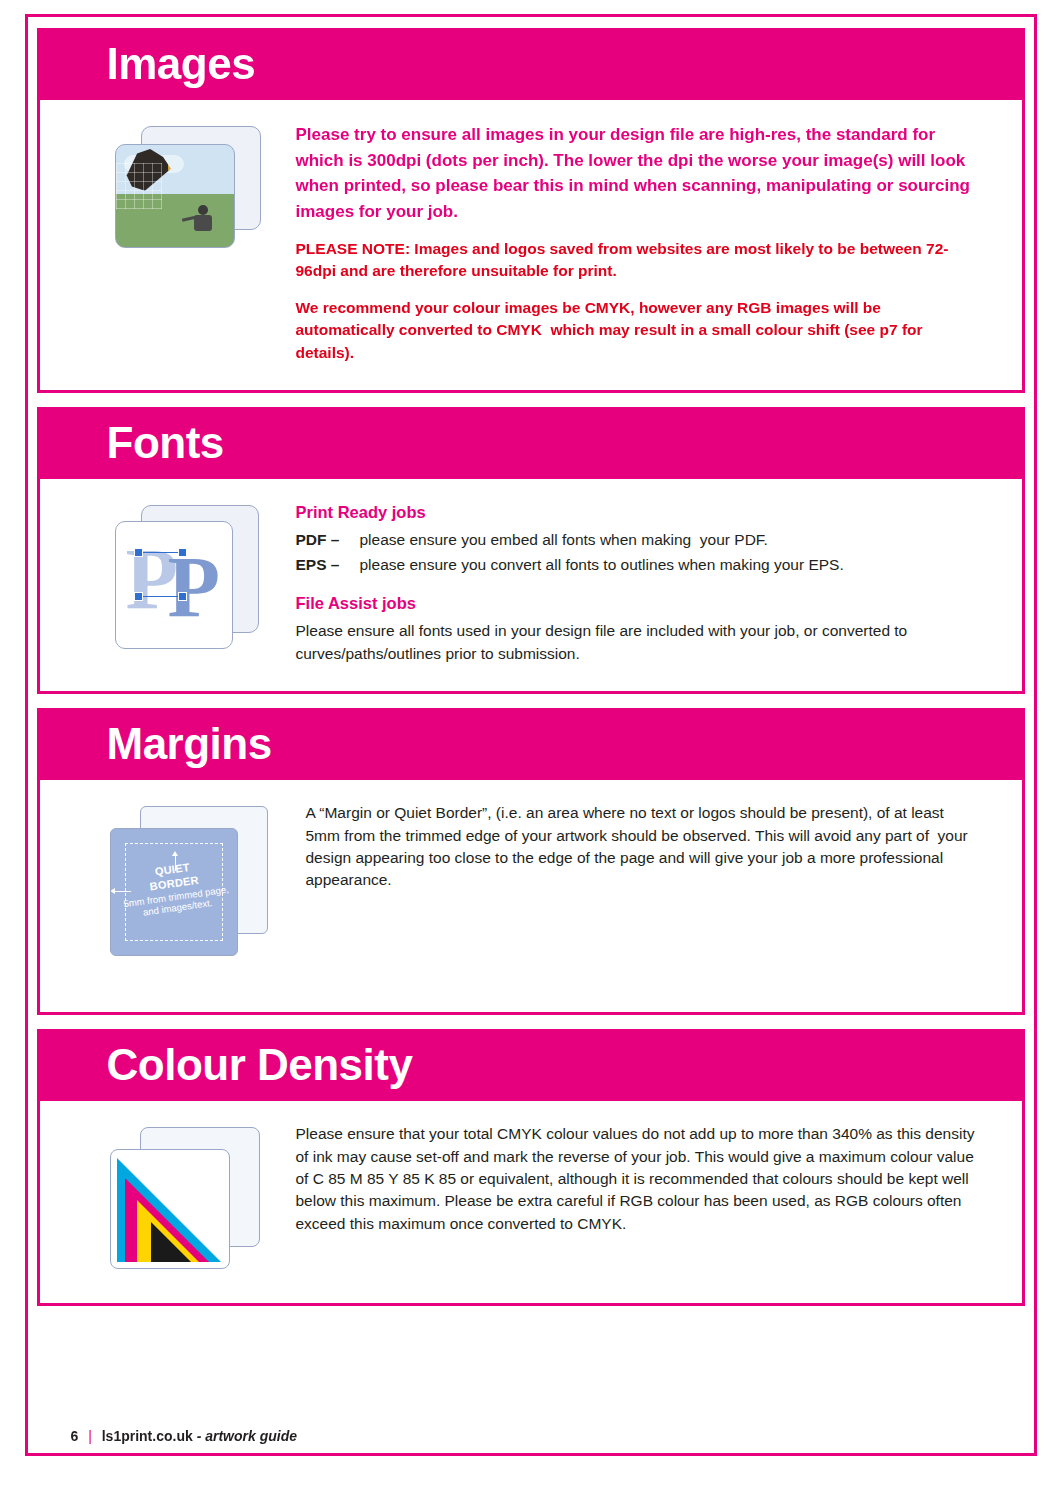Images
Please try to ensure all images in your design file are high-res, the standard for which is 300dpi (dots per inch). The lower the dpi the worse your image(s) will look when printed, so please bear this in mind when scanning, manipulating or sourcing images for your job.
PLEASE NOTE: Images and logos saved from websites are most likely to be between 72-96dpi and are therefore unsuitable for print.
We recommend your colour images be CMYK, however any RGB images will be automatically converted to CMYK which may result in a small colour shift (see p7 for details).
Fonts
P P
Print Ready jobs
PDF –please ensure you embed all fonts when making your PDF.
EPS –please ensure you convert all fonts to outlines when making your EPS.
File Assist jobs
Please ensure all fonts used in your design file are included with your job, or converted to curves/paths/outlines prior to submission.
Margins
QUIET BORDER 5mm from trimmed page, and images/text.
A “Margin or Quiet Border”, (i.e. an area where no text or logos should be present), of at least 5mm from the trimmed edge of your artwork should be observed. This will avoid any part of your design appearing too close to the edge of the page and will give your job a more professional appearance.
Colour Density
Please ensure that your total CMYK colour values do not add up to more than 340% as this density of ink may cause set-off and mark the reverse of your job. This would give a maximum colour value of C 85 M 85 Y 85 K 85 or equivalent, although it is recommended that colours should be kept well below this maximum. Please be extra careful if RGB colour has been used, as RGB colours often exceed this maximum once converted to CMYK.
6 | ls1print.co.uk - artwork guide